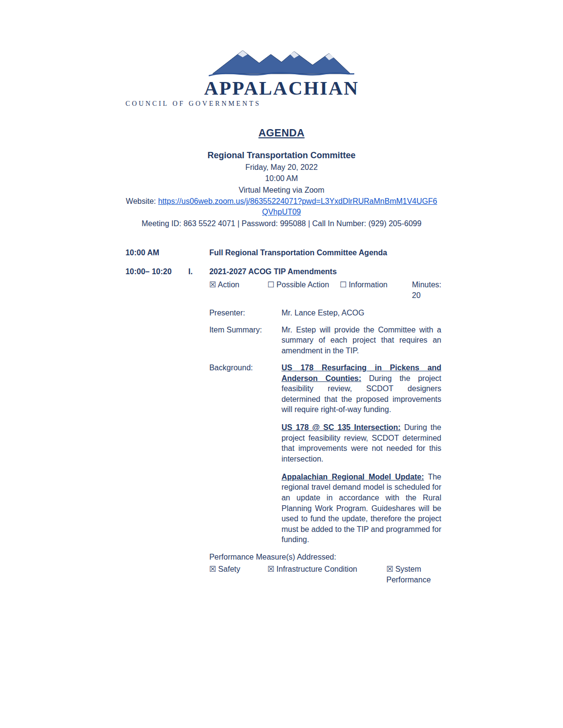APPALACHIAN
COUNCIL OF GOVERNMENTS
AGENDA
Regional Transportation Committee
Friday, May 20, 2022
10:00 AM
Virtual Meeting via Zoom
Website: https://us06web.zoom.us/j/86355224071?pwd=L3YxdDlrRURaMnBmM1V4UGF6QVhpUT09
Meeting ID: 863 5522 4071 | Password: 995088 | Call In Number: (929) 205-6099
10:00 AM
Full Regional Transportation Committee Agenda
10:00– 10:20
I.
2021-2027 ACOG TIP Amendments
☒ Action ☐ Possible Action ☐ Information Minutes: 20
Presenter:
Mr. Lance Estep, ACOG
Item Summary:
Mr. Estep will provide the Committee with a summary of each project that requires an amendment in the TIP.
Background:
US 178 Resurfacing in Pickens and Anderson Counties: During the project feasibility review, SCDOT designers determined that the proposed improvements will require right-of-way funding.
US 178 @ SC 135 Intersection: During the project feasibility review, SCDOT determined that improvements were not needed for this intersection.
Appalachian Regional Model Update: The regional travel demand model is scheduled for an update in accordance with the Rural Planning Work Program. Guideshares will be used to fund the update, therefore the project must be added to the TIP and programmed for funding.
Performance Measure(s) Addressed:
☒ Safety ☒ Infrastructure Condition ☒ System Performance